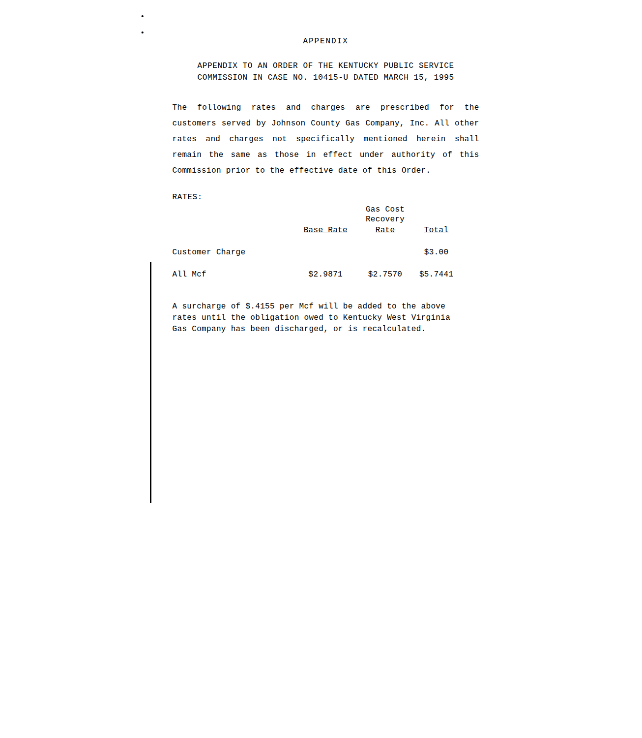• •
APPENDIX
APPENDIX TO AN ORDER OF THE KENTUCKY PUBLIC SERVICE COMMISSION IN CASE NO. 10415-U DATED MARCH 15, 1995
The following rates and charges are prescribed for the customers served by Johnson County Gas Company, Inc. All other rates and charges not specifically mentioned herein shall remain the same as those in effect under authority of this Commission prior to the effective date of this Order.
RATES:
| | | Gas Cost Recovery | |
| --- | --- | --- | --- |
| | Base Rate | Rate | Total |
| Customer Charge | | | $3.00 |
| All Mcf | $2.9871 | $2.7570 | $5.7441 |
A surcharge of $.4155 per Mcf will be added to the above rates until the obligation owed to Kentucky West Virginia Gas Company has been discharged, or is recalculated.